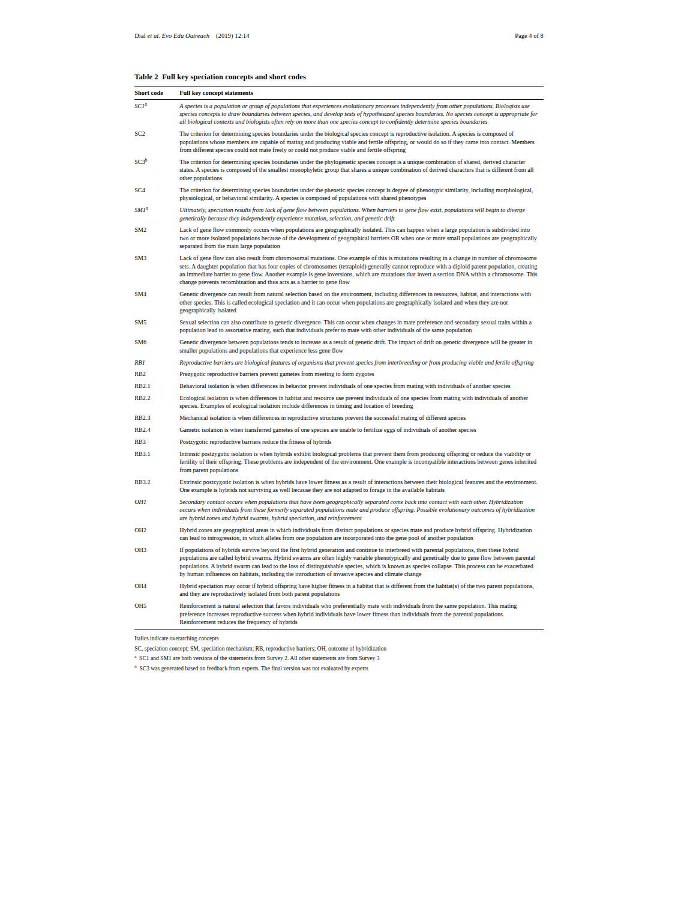Dial et al. Evo Edu Outreach (2019) 12:14
Page 4 of 8
Table 2 Full key speciation concepts and short codes
| Short code | Full key concept statements |
| --- | --- |
| SC1 a | A species is a population or group of populations that experiences evolutionary processes independently from other populations. Biologists use species concepts to draw boundaries between species, and develop tests of hypothesized species boundaries. No species concept is appropriate for all biological contexts and biologists often rely on more than one species concept to confidently determine species boundaries |
| SC2 | The criterion for determining species boundaries under the biological species concept is reproductive isolation. A species is composed of populations whose members are capable of mating and producing viable and fertile offspring, or would do so if they came into contact. Members from different species could not mate freely or could not produce viable and fertile offspring |
| SC3 b | The criterion for determining species boundaries under the phylogenetic species concept is a unique combination of shared, derived character states. A species is composed of the smallest monophyletic group that shares a unique combination of derived characters that is different from all other populations |
| SC4 | The criterion for determining species boundaries under the phenetic species concept is degree of phenotypic similarity, including morphological, physiological, or behavioral similarity. A species is composed of populations with shared phenotypes |
| SM1 a | Ultimately, speciation results from lack of gene flow between populations. When barriers to gene flow exist, populations will begin to diverge genetically because they independently experience mutation, selection, and genetic drift |
| SM2 | Lack of gene flow commonly occurs when populations are geographically isolated. This can happen when a large population is subdivided into two or more isolated populations because of the development of geographical barriers OR when one or more small populations are geographically separated from the main large population |
| SM3 | Lack of gene flow can also result from chromosomal mutations. One example of this is mutations resulting in a change in number of chromosome sets. A daughter population that has four copies of chromosomes (tetraploid) generally cannot reproduce with a diploid parent population, creating an immediate barrier to gene flow. Another example is gene inversions, which are mutations that invert a section DNA within a chromosome. This change prevents recombination and thus acts as a barrier to gene flow |
| SM4 | Genetic divergence can result from natural selection based on the environment, including differences in resources, habitat, and interactions with other species. This is called ecological speciation and it can occur when populations are geographically isolated and when they are not geographically isolated |
| SM5 | Sexual selection can also contribute to genetic divergence. This can occur when changes in mate preference and secondary sexual traits within a population lead to assortative mating, such that individuals prefer to mate with other individuals of the same population |
| SM6 | Genetic divergence between populations tends to increase as a result of genetic drift. The impact of drift on genetic divergence will be greater in smaller populations and populations that experience less gene flow |
| RB1 | Reproductive barriers are biological features of organisms that prevent species from interbreeding or from producing viable and fertile offspring |
| RB2 | Prezygotic reproductive barriers prevent gametes from meeting to form zygotes |
| RB2.1 | Behavioral isolation is when differences in behavior prevent individuals of one species from mating with individuals of another species |
| RB2.2 | Ecological isolation is when differences in habitat and resource use prevent individuals of one species from mating with individuals of another species. Examples of ecological isolation include differences in timing and location of breeding |
| RB2.3 | Mechanical isolation is when differences in reproductive structures prevent the successful mating of different species |
| RB2.4 | Gametic isolation is when transferred gametes of one species are unable to fertilize eggs of individuals of another species |
| RB3 | Postzygotic reproductive barriers reduce the fitness of hybrids |
| RB3.1 | Intrinsic postzygotic isolation is when hybrids exhibit biological problems that prevent them from producing offspring or reduce the viability or fertility of their offspring. These problems are independent of the environment. One example is incompatible interactions between genes inherited from parent populations |
| RB3.2 | Extrinsic postzygotic isolation is when hybrids have lower fitness as a result of interactions between their biological features and the environment. One example is hybrids not surviving as well because they are not adapted to forage in the available habitats |
| OH1 | Secondary contact occurs when populations that have been geographically separated come back into contact with each other. Hybridization occurs when individuals from these formerly separated populations mate and produce offspring. Possible evolutionary outcomes of hybridization are hybrid zones and hybrid swarms, hybrid speciation, and reinforcement |
| OH2 | Hybrid zones are geographical areas in which individuals from distinct populations or species mate and produce hybrid offspring. Hybridization can lead to introgression, in which alleles from one population are incorporated into the gene pool of another population |
| OH3 | If populations of hybrids survive beyond the first hybrid generation and continue to interbreed with parental populations, then these hybrid populations are called hybrid swarms. Hybrid swarms are often highly variable phenotypically and genetically due to gene flow between parental populations. A hybrid swarm can lead to the loss of distinguishable species, which is known as species collapse. This process can be exacerbated by human influences on habitats, including the introduction of invasive species and climate change |
| OH4 | Hybrid speciation may occur if hybrid offspring have higher fitness in a habitat that is different from the habitat(s) of the two parent populations, and they are reproductively isolated from both parent populations |
| OH5 | Reinforcement is natural selection that favors individuals who preferentially mate with individuals from the same population. This mating preference increases reproductive success when hybrid individuals have lower fitness than individuals from the parental populations. Reinforcement reduces the frequency of hybrids |
Italics indicate overarching concepts
SC, speciation concept; SM, speciation mechanism; RB, reproductive barriers; OH, outcome of hybridization
a SC1 and SM1 are both versions of the statements from Survey 2. All other statements are from Survey 3
b SC3 was generated based on feedback from experts. The final version was not evaluated by experts